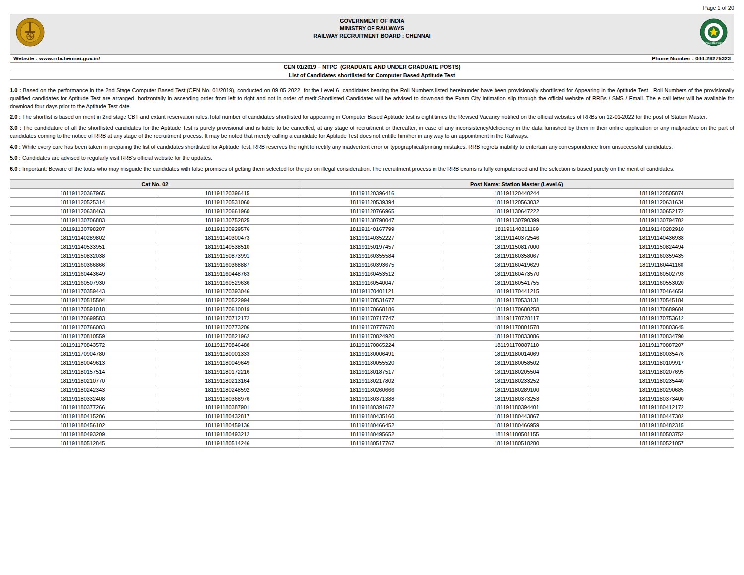Page 1 of 20
INDIAN RAILWAYS
GOVERNMENT OF INDIA
MINISTRY OF RAILWAYS
RAILWAY RECRUITMENT BOARD : CHENNAI
Website : www.rrbchennai.gov.in/
Phone Number : 044-28275323
CEN 01/2019 – NTPC (GRADUATE AND UNDER GRADUATE POSTS)
List of Candidates shortlisted for Computer Based Aptitude Test
1.0 : Based on the performance in the 2nd Stage Computer Based Test (CEN No. 01/2019), conducted on 09-05-2022 for the Level 6 candidates bearing the Roll Numbers listed hereinunder have been provisionally shortlisted for Appearing in the Aptitude Test. Roll Numbers of the provisionally qualified candidates for Aptitude Test are arranged horizontally in ascending order from left to right and not in order of merit.Shortlisted Candidates will be advised to download the Exam City intimation slip through the official website of RRBs / SMS / Email. The e-call letter will be available for download four days prior to the Aptitude Test date.
2.0 : The shortlist is based on merit in 2nd stage CBT and extant reservation rules.Total number of candidates shortlisted for appearing in Computer Based Aptitude test is eight times the Revised Vacancy notified on the official websites of RRBs on 12-01-2022 for the post of Station Master.
3.0 : The candidature of all the shortlisted candidates for the Aptitude Test is purely provisional and is liable to be cancelled, at any stage of recruitment or thereafter, in case of any inconsistency/deficiency in the data furnished by them in their online application or any malpractice on the part of candidates coming to the notice of RRB at any stage of the recruitment process. It may be noted that merely calling a candidate for Aptitude Test does not entitle him/her in any way to an appointment in the Railways.
4.0 : While every care has been taken in preparing the list of candidates shortlisted for Aptitude Test, RRB reserves the right to rectify any inadvertent error or typographical/printing mistakes. RRB regrets inability to entertain any correspondence from unsuccessful candidates.
5.0 : Candidates are advised to regularly visit RRB’s official website for the updates.
6.0 : Important: Beware of the touts who may misguide the candidates with false promises of getting them selected for the job on illegal consideration. The recruitment process in the RRB exams is fully computerised and the selection is based purely on the merit of candidates.
| Cat No. 02 | Post Name: Station Master (Level-6) |
| --- | --- |
| 181191120367965 | 181191120396415 | 181191120396416 | 181191120440244 | 181191120505874 |
| 181191120525314 | 181191120531060 | 181191120539394 | 181191120563032 | 181191120631634 |
| 181191120638463 | 181191120661960 | 181191120766965 | 181191130647222 | 181191130652172 |
| 181191130706883 | 181191130752825 | 181191130790047 | 181191130790399 | 181191130794702 |
| 181191130798207 | 181191130929576 | 181191140167799 | 181191140211169 | 181191140282910 |
| 181191140289802 | 181191140300473 | 181191140352227 | 181191140372546 | 181191140436938 |
| 181191140533951 | 181191140538510 | 181191150197457 | 181191150817000 | 181191150824494 |
| 181191150832038 | 181191150873991 | 181191160355584 | 181191160358067 | 181191160359435 |
| 181191160366866 | 181191160368887 | 181191160393675 | 181191160419629 | 181191160441160 |
| 181191160443649 | 181191160448763 | 181191160453512 | 181191160473570 | 181191160502793 |
| 181191160507930 | 181191160529636 | 181191160540047 | 181191160541755 | 181191160553020 |
| 181191170359443 | 181191170393046 | 181191170401121 | 181191170441215 | 181191170464654 |
| 181191170515504 | 181191170522994 | 181191170531677 | 181191170533131 | 181191170545184 |
| 181191170591018 | 181191170610019 | 181191170668186 | 181191170680258 | 181191170689604 |
| 181191170699583 | 181191170712172 | 181191170717747 | 181191170728117 | 181191170753612 |
| 181191170766003 | 181191170773206 | 181191170777670 | 181191170801578 | 181191170803645 |
| 181191170810559 | 181191170821962 | 181191170824920 | 181191170833086 | 181191170834790 |
| 181191170843572 | 181191170846488 | 181191170865224 | 181191170887110 | 181191170887207 |
| 181191170904780 | 181191180001333 | 181191180006491 | 181191180014069 | 181191180035476 |
| 181191180049613 | 181191180049649 | 181191180055520 | 181191180058502 | 181191180109917 |
| 181191180157514 | 181191180172216 | 181191180187517 | 181191180205504 | 181191180207695 |
| 181191180210770 | 181191180213164 | 181191180217802 | 181191180233252 | 181191180235440 |
| 181191180242343 | 181191180248592 | 181191180260666 | 181191180289100 | 181191180290685 |
| 181191180332408 | 181191180368976 | 181191180371388 | 181191180373253 | 181191180373400 |
| 181191180377266 | 181191180387901 | 181191180391672 | 181191180394401 | 181191180412172 |
| 181191180415206 | 181191180432817 | 181191180435160 | 181191180443867 | 181191180447302 |
| 181191180456102 | 181191180459136 | 181191180466452 | 181191180466959 | 181191180482315 |
| 181191180493209 | 181191180493212 | 181191180495652 | 181191180501155 | 181191180503752 |
| 181191180512845 | 181191180514246 | 181191180517767 | 181191180518280 | 181191180521057 |